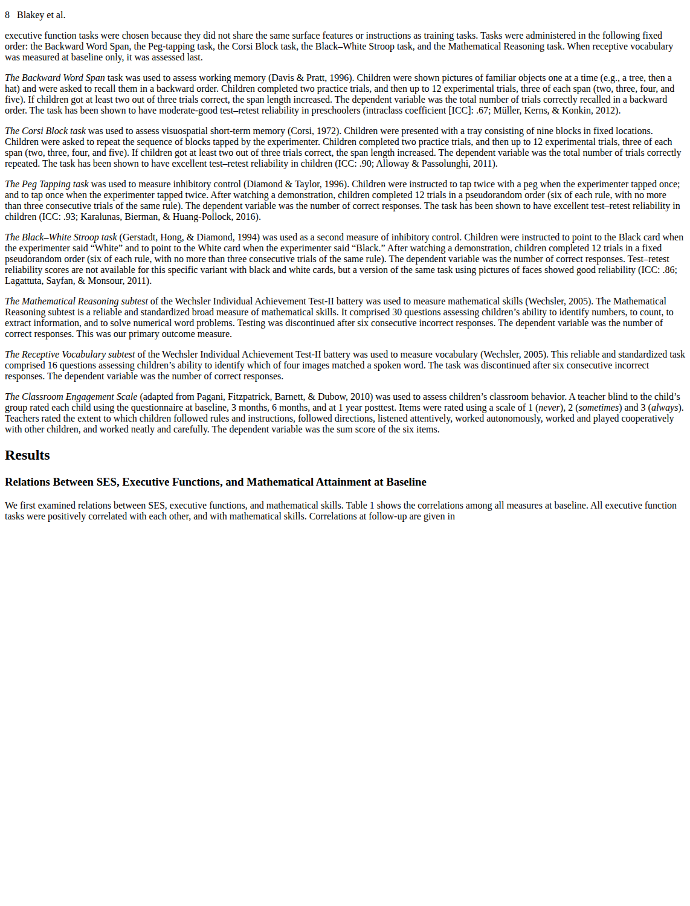8 Blakey et al.
executive function tasks were chosen because they did not share the same surface features or instructions as training tasks. Tasks were administered in the following fixed order: the Backward Word Span, the Peg-tapping task, the Corsi Block task, the Black–White Stroop task, and the Mathematical Reasoning task. When receptive vocabulary was measured at baseline only, it was assessed last.
The Backward Word Span task was used to assess working memory (Davis & Pratt, 1996). Children were shown pictures of familiar objects one at a time (e.g., a tree, then a hat) and were asked to recall them in a backward order. Children completed two practice trials, and then up to 12 experimental trials, three of each span (two, three, four, and five). If children got at least two out of three trials correct, the span length increased. The dependent variable was the total number of trials correctly recalled in a backward order. The task has been shown to have moderate-good test–retest reliability in preschoolers (intraclass coefficient [ICC]: .67; Müller, Kerns, & Konkin, 2012).
The Corsi Block task was used to assess visuospatial short-term memory (Corsi, 1972). Children were presented with a tray consisting of nine blocks in fixed locations. Children were asked to repeat the sequence of blocks tapped by the experimenter. Children completed two practice trials, and then up to 12 experimental trials, three of each span (two, three, four, and five). If children got at least two out of three trials correct, the span length increased. The dependent variable was the total number of trials correctly repeated. The task has been shown to have excellent test–retest reliability in children (ICC: .90; Alloway & Passolunghi, 2011).
The Peg Tapping task was used to measure inhibitory control (Diamond & Taylor, 1996). Children were instructed to tap twice with a peg when the experimenter tapped once; and to tap once when the experimenter tapped twice. After watching a demonstration, children completed 12 trials in a pseudorandom order (six of each rule, with no more than three consecutive trials of the same rule). The dependent variable was the number of correct responses. The task has been shown to have excellent test–retest reliability in children (ICC: .93; Karalunas, Bierman, & Huang-Pollock, 2016).
The Black–White Stroop task (Gerstadt, Hong, & Diamond, 1994) was used as a second measure of inhibitory control. Children were instructed to point to the Black card when the experimenter said “White” and to point to the White card when the experimenter said “Black.” After watching a demonstration, children completed 12 trials in a fixed pseudorandom order (six of each rule, with no more than three consecutive trials of the same rule). The dependent variable was the number of correct responses. Test–retest reliability scores are not available for this specific variant with black and white cards, but a version of the same task using pictures of faces showed good reliability (ICC: .86; Lagattuta, Sayfan, & Monsour, 2011).
The Mathematical Reasoning subtest of the Wechsler Individual Achievement Test-II battery was used to measure mathematical skills (Wechsler, 2005). The Mathematical Reasoning subtest is a reliable and standardized broad measure of mathematical skills. It comprised 30 questions assessing children’s ability to identify numbers, to count, to extract information, and to solve numerical word problems. Testing was discontinued after six consecutive incorrect responses. The dependent variable was the number of correct responses. This was our primary outcome measure.
The Receptive Vocabulary subtest of the Wechsler Individual Achievement Test-II battery was used to measure vocabulary (Wechsler, 2005). This reliable and standardized task comprised 16 questions assessing children’s ability to identify which of four images matched a spoken word. The task was discontinued after six consecutive incorrect responses. The dependent variable was the number of correct responses.
The Classroom Engagement Scale (adapted from Pagani, Fitzpatrick, Barnett, & Dubow, 2010) was used to assess children’s classroom behavior. A teacher blind to the child’s group rated each child using the questionnaire at baseline, 3 months, 6 months, and at 1 year posttest. Items were rated using a scale of 1 (never), 2 (sometimes) and 3 (always). Teachers rated the extent to which children followed rules and instructions, followed directions, listened attentively, worked autonomously, worked and played cooperatively with other children, and worked neatly and carefully. The dependent variable was the sum score of the six items.
Results
Relations Between SES, Executive Functions, and Mathematical Attainment at Baseline
We first examined relations between SES, executive functions, and mathematical skills. Table 1 shows the correlations among all measures at baseline. All executive function tasks were positively correlated with each other, and with mathematical skills. Correlations at follow-up are given in